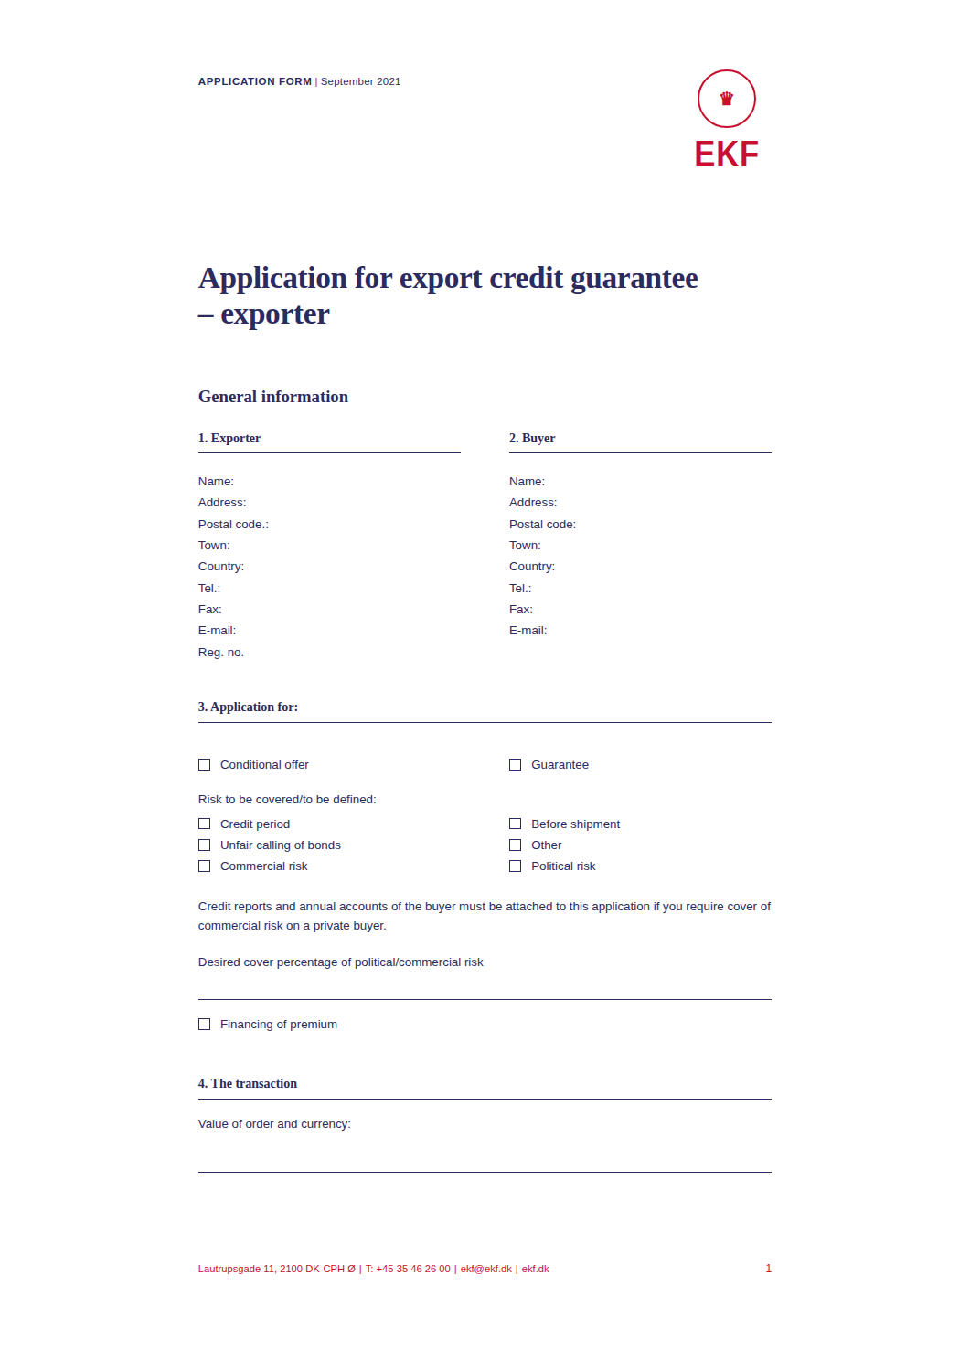APPLICATION FORM|September 2021
♛
EKF
Application for export credit guarantee
– exporter
General information
1. Exporter
Name:
Address:
Postal code.:
Town:
Country:
Tel.:
Fax:
E-mail:
Reg. no.
2. Buyer
Name:
Address:
Postal code:
Town:
Country:
Tel.:
Fax:
E-mail:
3. Application for:
Conditional offer
Guarantee
Risk to be covered/to be defined:
Credit period
Unfair calling of bonds
Commercial risk
Before shipment
Other
Political risk
Credit reports and annual accounts of the buyer must be attached to this application if you require cover of commercial risk on a private buyer.
Desired cover percentage of political/commercial risk
Financing of premium
4. The transaction
Value of order and currency:
Lautrupsgade 11, 2100 DK-CPH Ø|T: +45 35 46 26 00|ekf@ekf.dk|ekf.dk
1